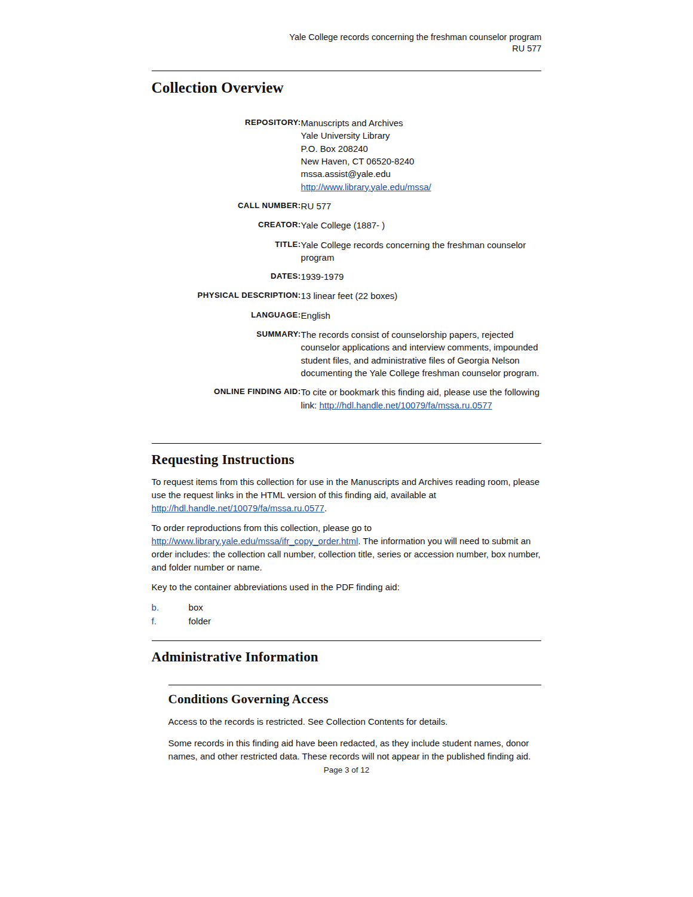Yale College records concerning the freshman counselor program
RU 577
Collection Overview
| Repository: | Manuscripts and Archives Yale University Library P.O. Box 208240 New Haven, CT 06520-8240 mssa.assist@yale.edu http://www.library.yale.edu/mssa/ |
| Call Number: | RU 577 |
| Creator: | Yale College (1887- ) |
| Title: | Yale College records concerning the freshman counselor program |
| Dates: | 1939-1979 |
| Physical Description: | 13 linear feet (22 boxes) |
| Language: | English |
| Summary: | The records consist of counselorship papers, rejected counselor applications and interview comments, impounded student files, and administrative files of Georgia Nelson documenting the Yale College freshman counselor program. |
| Online Finding Aid: | To cite or bookmark this finding aid, please use the following link: http://hdl.handle.net/10079/fa/mssa.ru.0577 |
Requesting Instructions
To request items from this collection for use in the Manuscripts and Archives reading room, please use the request links in the HTML version of this finding aid, available at http://hdl.handle.net/10079/fa/mssa.ru.0577.
To order reproductions from this collection, please go to http://www.library.yale.edu/mssa/ifr_copy_order.html. The information you will need to submit an order includes: the collection call number, collection title, series or accession number, box number, and folder number or name.
Key to the container abbreviations used in the PDF finding aid:
b. box
f. folder
Administrative Information
Conditions Governing Access
Access to the records is restricted. See Collection Contents for details.
Some records in this finding aid have been redacted, as they include student names, donor names, and other restricted data. These records will not appear in the published finding aid.
Page 3 of 12